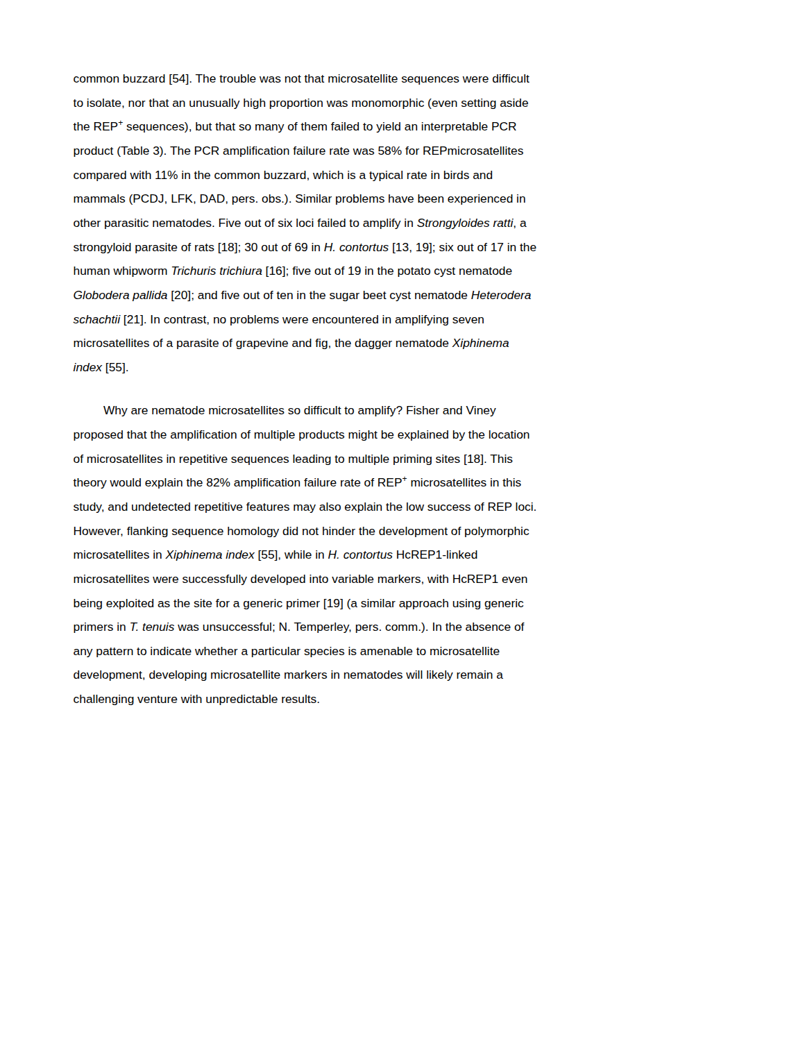common buzzard [54]. The trouble was not that microsatellite sequences were difficult to isolate, nor that an unusually high proportion was monomorphic (even setting aside the REP+ sequences), but that so many of them failed to yield an interpretable PCR product (Table 3). The PCR amplification failure rate was 58% for REPmicrosatellites compared with 11% in the common buzzard, which is a typical rate in birds and mammals (PCDJ, LFK, DAD, pers. obs.). Similar problems have been experienced in other parasitic nematodes. Five out of six loci failed to amplify in Strongyloides ratti, a strongyloid parasite of rats [18]; 30 out of 69 in H. contortus [13, 19]; six out of 17 in the human whipworm Trichuris trichiura [16]; five out of 19 in the potato cyst nematode Globodera pallida [20]; and five out of ten in the sugar beet cyst nematode Heterodera schachtii [21]. In contrast, no problems were encountered in amplifying seven microsatellites of a parasite of grapevine and fig, the dagger nematode Xiphinema index [55].
Why are nematode microsatellites so difficult to amplify? Fisher and Viney proposed that the amplification of multiple products might be explained by the location of microsatellites in repetitive sequences leading to multiple priming sites [18]. This theory would explain the 82% amplification failure rate of REP+ microsatellites in this study, and undetected repetitive features may also explain the low success of REP loci. However, flanking sequence homology did not hinder the development of polymorphic microsatellites in Xiphinema index [55], while in H. contortus HcREP1-linked microsatellites were successfully developed into variable markers, with HcREP1 even being exploited as the site for a generic primer [19] (a similar approach using generic primers in T. tenuis was unsuccessful; N. Temperley, pers. comm.). In the absence of any pattern to indicate whether a particular species is amenable to microsatellite development, developing microsatellite markers in nematodes will likely remain a challenging venture with unpredictable results.